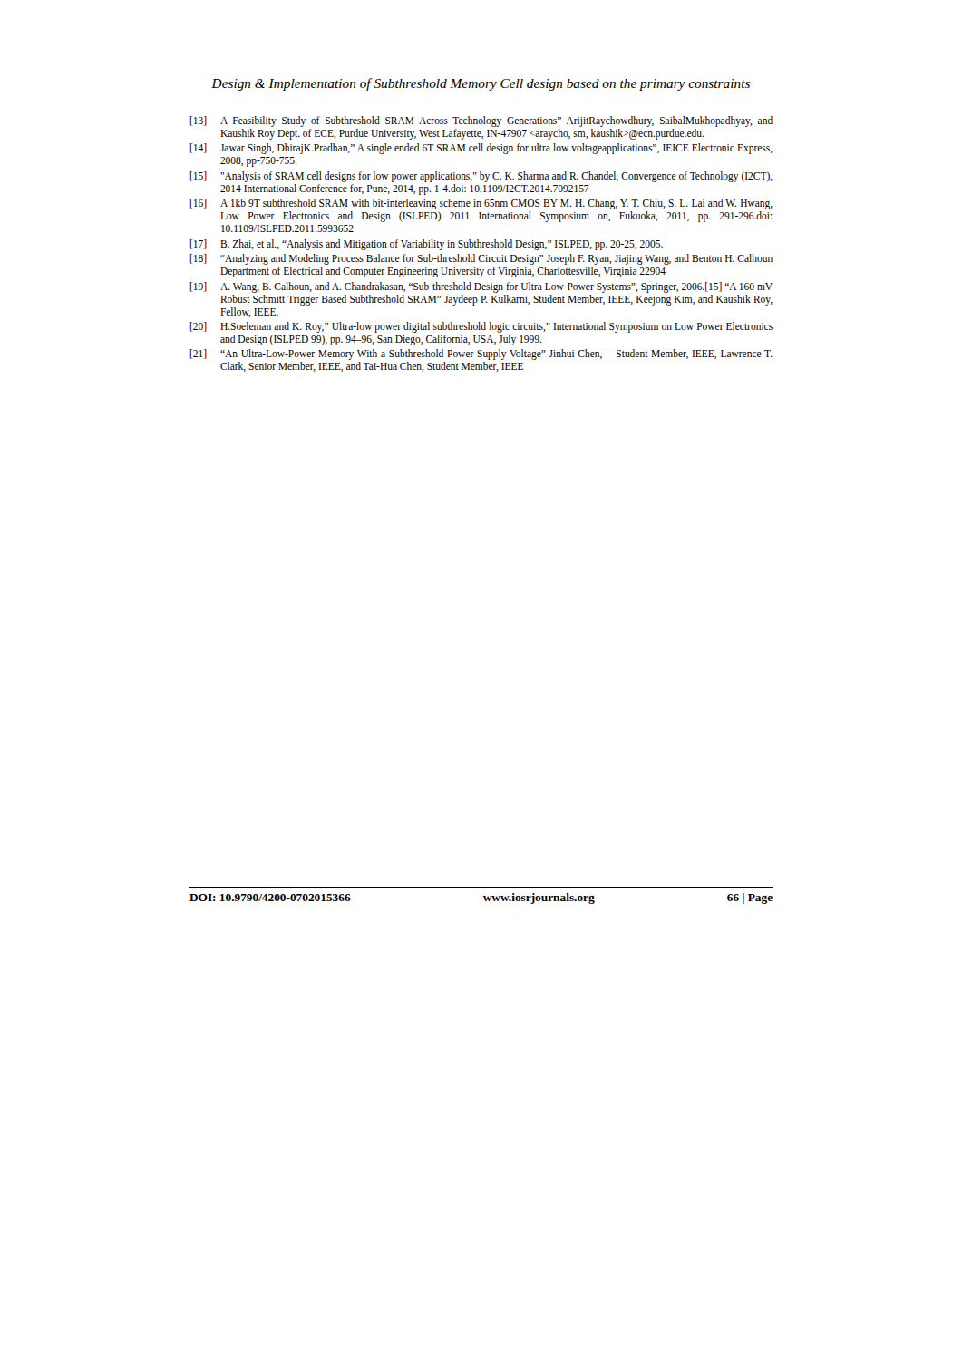Design & Implementation of Subthreshold Memory Cell design based on the primary constraints
[13]
A Feasibility Study of Subthreshold SRAM Across Technology Generations” ArijitRaychowdhury, SaibalMukhopadhyay, and Kaushik Roy Dept. of ECE, Purdue University, West Lafayette, IN-47907 <araycho, sm, kaushik>@ecn.purdue.edu.
[14]
Jawar Singh, DhirajK.Pradhan,” A single ended 6T SRAM cell design for ultra low voltageapplications”, IEICE Electronic Express, 2008, pp-750-755.
[15]
"Analysis of SRAM cell designs for low power applications," by C. K. Sharma and R. Chandel, Convergence of Technology (I2CT), 2014 International Conference for, Pune, 2014, pp. 1-4.doi: 10.1109/I2CT.2014.7092157
[16]
A 1kb 9T subthreshold SRAM with bit-interleaving scheme in 65nm CMOS BY M. H. Chang, Y. T. Chiu, S. L. Lai and W. Hwang, Low Power Electronics and Design (ISLPED) 2011 International Symposium on, Fukuoka, 2011, pp. 291-296.doi: 10.1109/ISLPED.2011.5993652
[17]
B. Zhai, et al., “Analysis and Mitigation of Variability in Subthreshold Design,” ISLPED, pp. 20-25, 2005.
[18]
“Analyzing and Modeling Process Balance for Sub-threshold Circuit Design” Joseph F. Ryan, Jiajing Wang, and Benton H. Calhoun Department of Electrical and Computer Engineering University of Virginia, Charlottesville, Virginia 22904
[19]
A. Wang, B. Calhoun, and A. Chandrakasan, “Sub-threshold Design for Ultra Low-Power Systems”, Springer, 2006.[15] “A 160 mV Robust Schmitt Trigger Based Subthreshold SRAM” Jaydeep P. Kulkarni, Student Member, IEEE, Keejong Kim, and Kaushik Roy, Fellow, IEEE.
[20]
H.Soeleman and K. Roy,” Ultra-low power digital subthreshold logic circuits,” International Symposium on Low Power Electronics and Design (ISLPED 99), pp. 94–96, San Diego, California, USA, July 1999.
[21]
“An Ultra-Low-Power Memory With a Subthreshold Power Supply Voltage” Jinhui Chen, Student Member, IEEE, Lawrence T. Clark, Senior Member, IEEE, and Tai-Hua Chen, Student Member, IEEE
DOI: 10.9790/4200-0702015366
www.iosrjournals.org
66 | Page